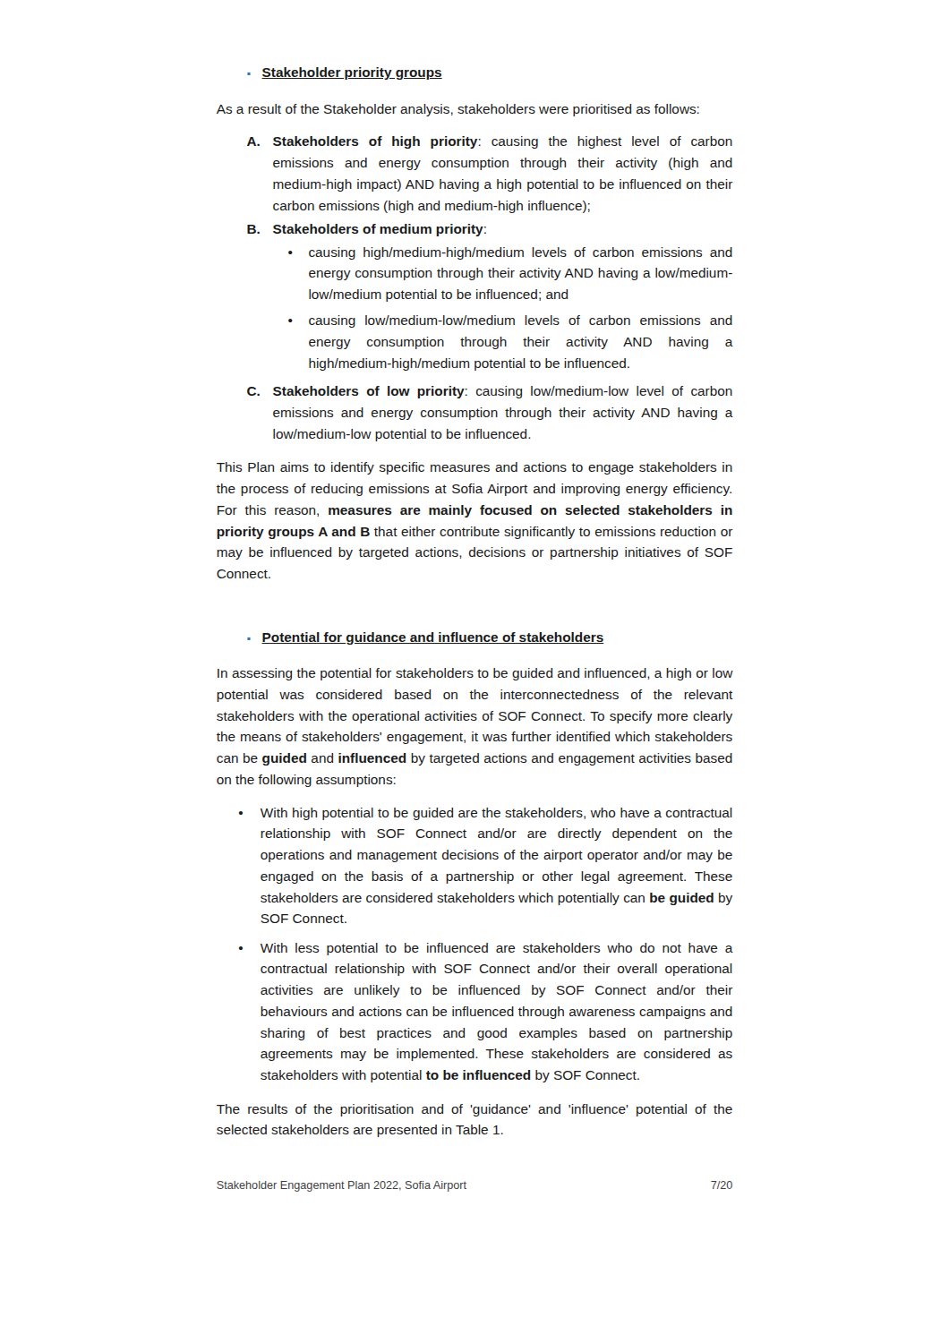▪ Stakeholder priority groups
As a result of the Stakeholder analysis, stakeholders were prioritised as follows:
A. Stakeholders of high priority: causing the highest level of carbon emissions and energy consumption through their activity (high and medium-high impact) AND having a high potential to be influenced on their carbon emissions (high and medium-high influence);
B. Stakeholders of medium priority:
• causing high/medium-high/medium levels of carbon emissions and energy consumption through their activity AND having a low/medium-low/medium potential to be influenced; and
• causing low/medium-low/medium levels of carbon emissions and energy consumption through their activity AND having a high/medium-high/medium potential to be influenced.
C. Stakeholders of low priority: causing low/medium-low level of carbon emissions and energy consumption through their activity AND having a low/medium-low potential to be influenced.
This Plan aims to identify specific measures and actions to engage stakeholders in the process of reducing emissions at Sofia Airport and improving energy efficiency. For this reason, measures are mainly focused on selected stakeholders in priority groups A and B that either contribute significantly to emissions reduction or may be influenced by targeted actions, decisions or partnership initiatives of SOF Connect.
▪ Potential for guidance and influence of stakeholders
In assessing the potential for stakeholders to be guided and influenced, a high or low potential was considered based on the interconnectedness of the relevant stakeholders with the operational activities of SOF Connect. To specify more clearly the means of stakeholders' engagement, it was further identified which stakeholders can be guided and influenced by targeted actions and engagement activities based on the following assumptions:
• With high potential to be guided are the stakeholders, who have a contractual relationship with SOF Connect and/or are directly dependent on the operations and management decisions of the airport operator and/or may be engaged on the basis of a partnership or other legal agreement. These stakeholders are considered stakeholders which potentially can be guided by SOF Connect.
• With less potential to be influenced are stakeholders who do not have a contractual relationship with SOF Connect and/or their overall operational activities are unlikely to be influenced by SOF Connect and/or their behaviours and actions can be influenced through awareness campaigns and sharing of best practices and good examples based on partnership agreements may be implemented. These stakeholders are considered as stakeholders with potential to be influenced by SOF Connect.
The results of the prioritisation and of 'guidance' and 'influence' potential of the selected stakeholders are presented in Table 1.
Stakeholder Engagement Plan 2022, Sofia Airport 7/20